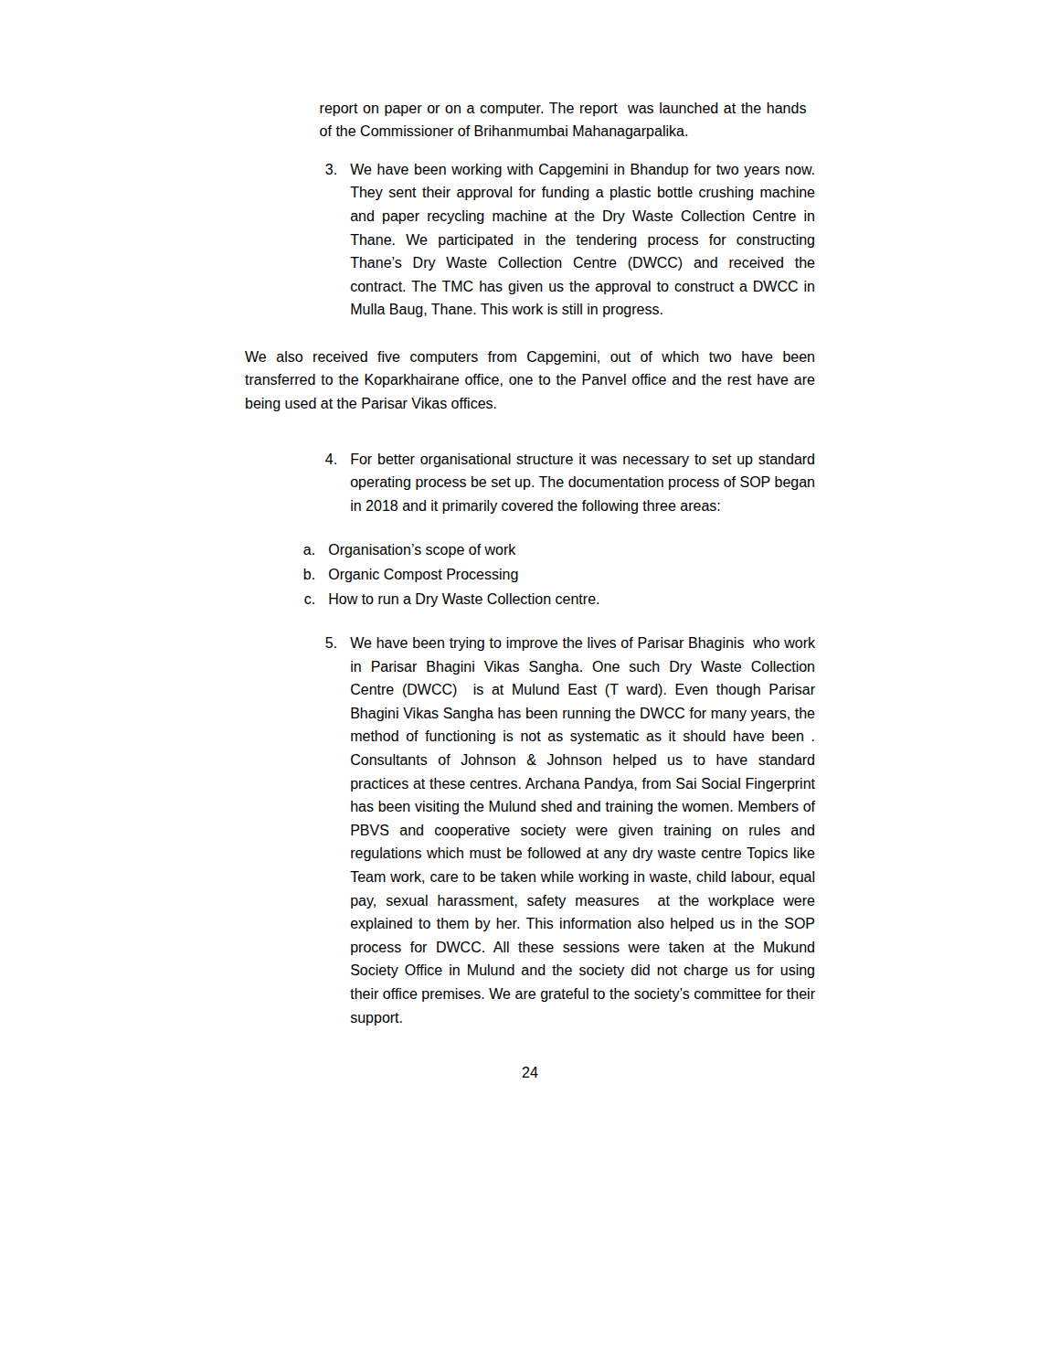report on paper or on a computer. The report was launched at the hands of the Commissioner of Brihanmumbai Mahanagarpalika.
We have been working with Capgemini in Bhandup for two years now. They sent their approval for funding a plastic bottle crushing machine and paper recycling machine at the Dry Waste Collection Centre in Thane. We participated in the tendering process for constructing Thane’s Dry Waste Collection Centre (DWCC) and received the contract. The TMC has given us the approval to construct a DWCC in Mulla Baug, Thane. This work is still in progress.
We also received five computers from Capgemini, out of which two have been transferred to the Koparkhairane office, one to the Panvel office and the rest have are being used at the Parisar Vikas offices.
For better organisational structure it was necessary to set up standard operating process be set up. The documentation process of SOP began in 2018 and it primarily covered the following three areas:
Organisation’s scope of work
Organic Compost Processing
How to run a Dry Waste Collection centre.
We have been trying to improve the lives of Parisar Bhaginis who work in Parisar Bhagini Vikas Sangha. One such Dry Waste Collection Centre (DWCC) is at Mulund East (T ward). Even though Parisar Bhagini Vikas Sangha has been running the DWCC for many years, the method of functioning is not as systematic as it should have been . Consultants of Johnson & Johnson helped us to have standard practices at these centres. Archana Pandya, from Sai Social Fingerprint has been visiting the Mulund shed and training the women. Members of PBVS and cooperative society were given training on rules and regulations which must be followed at any dry waste centre Topics like Team work, care to be taken while working in waste, child labour, equal pay, sexual harassment, safety measures at the workplace were explained to them by her. This information also helped us in the SOP process for DWCC. All these sessions were taken at the Mukund Society Office in Mulund and the society did not charge us for using their office premises. We are grateful to the society’s committee for their support.
24